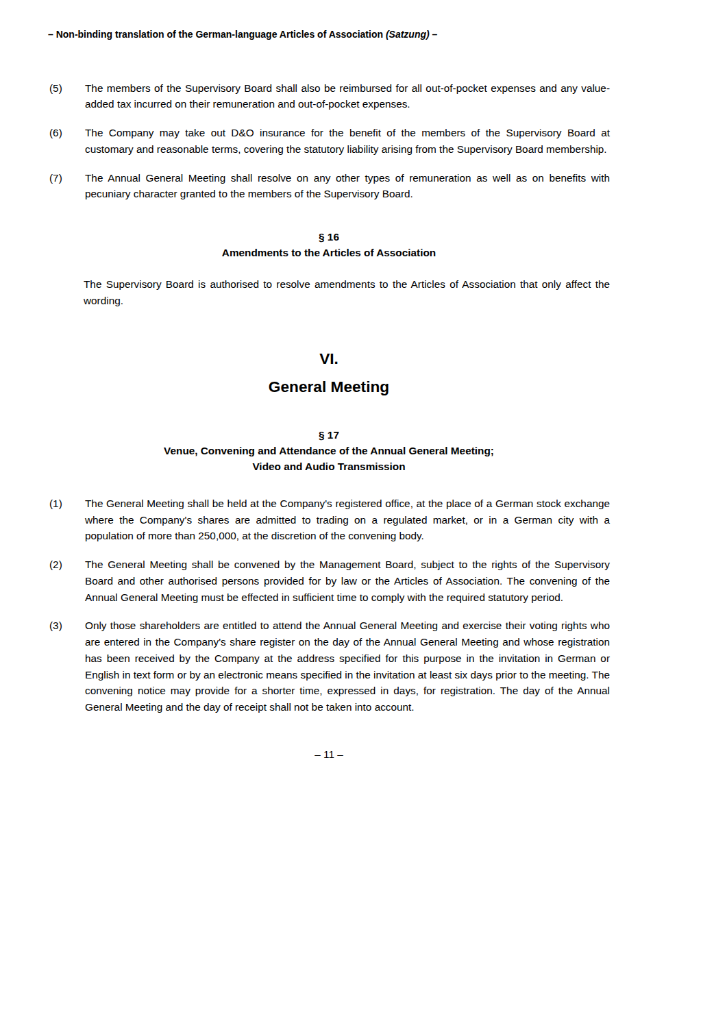– Non-binding translation of the German-language Articles of Association (Satzung) –
(5)
The members of the Supervisory Board shall also be reimbursed for all out-of-pocket expenses and any value-added tax incurred on their remuneration and out-of-pocket expenses.
(6)
The Company may take out D&O insurance for the benefit of the members of the Supervisory Board at customary and reasonable terms, covering the statutory liability arising from the Supervisory Board membership.
(7)
The Annual General Meeting shall resolve on any other types of remuneration as well as on benefits with pecuniary character granted to the members of the Supervisory Board.
§ 16 Amendments to the Articles of Association
The Supervisory Board is authorised to resolve amendments to the Articles of Association that only affect the wording.
VI.
General Meeting
§ 17 Venue, Convening and Attendance of the Annual General Meeting;
Video and Audio Transmission
(1)
The General Meeting shall be held at the Company's registered office, at the place of a German stock exchange where the Company's shares are admitted to trading on a regulated market, or in a German city with a population of more than 250,000, at the discretion of the convening body.
(2)
The General Meeting shall be convened by the Management Board, subject to the rights of the Supervisory Board and other authorised persons provided for by law or the Articles of Association. The convening of the Annual General Meeting must be effected in sufficient time to comply with the required statutory period.
(3)
Only those shareholders are entitled to attend the Annual General Meeting and exercise their voting rights who are entered in the Company's share register on the day of the Annual General Meeting and whose registration has been received by the Company at the address specified for this purpose in the invitation in German or English in text form or by an electronic means specified in the invitation at least six days prior to the meeting. The convening notice may provide for a shorter time, expressed in days, for registration. The day of the Annual General Meeting and the day of receipt shall not be taken into account.
– 11 –